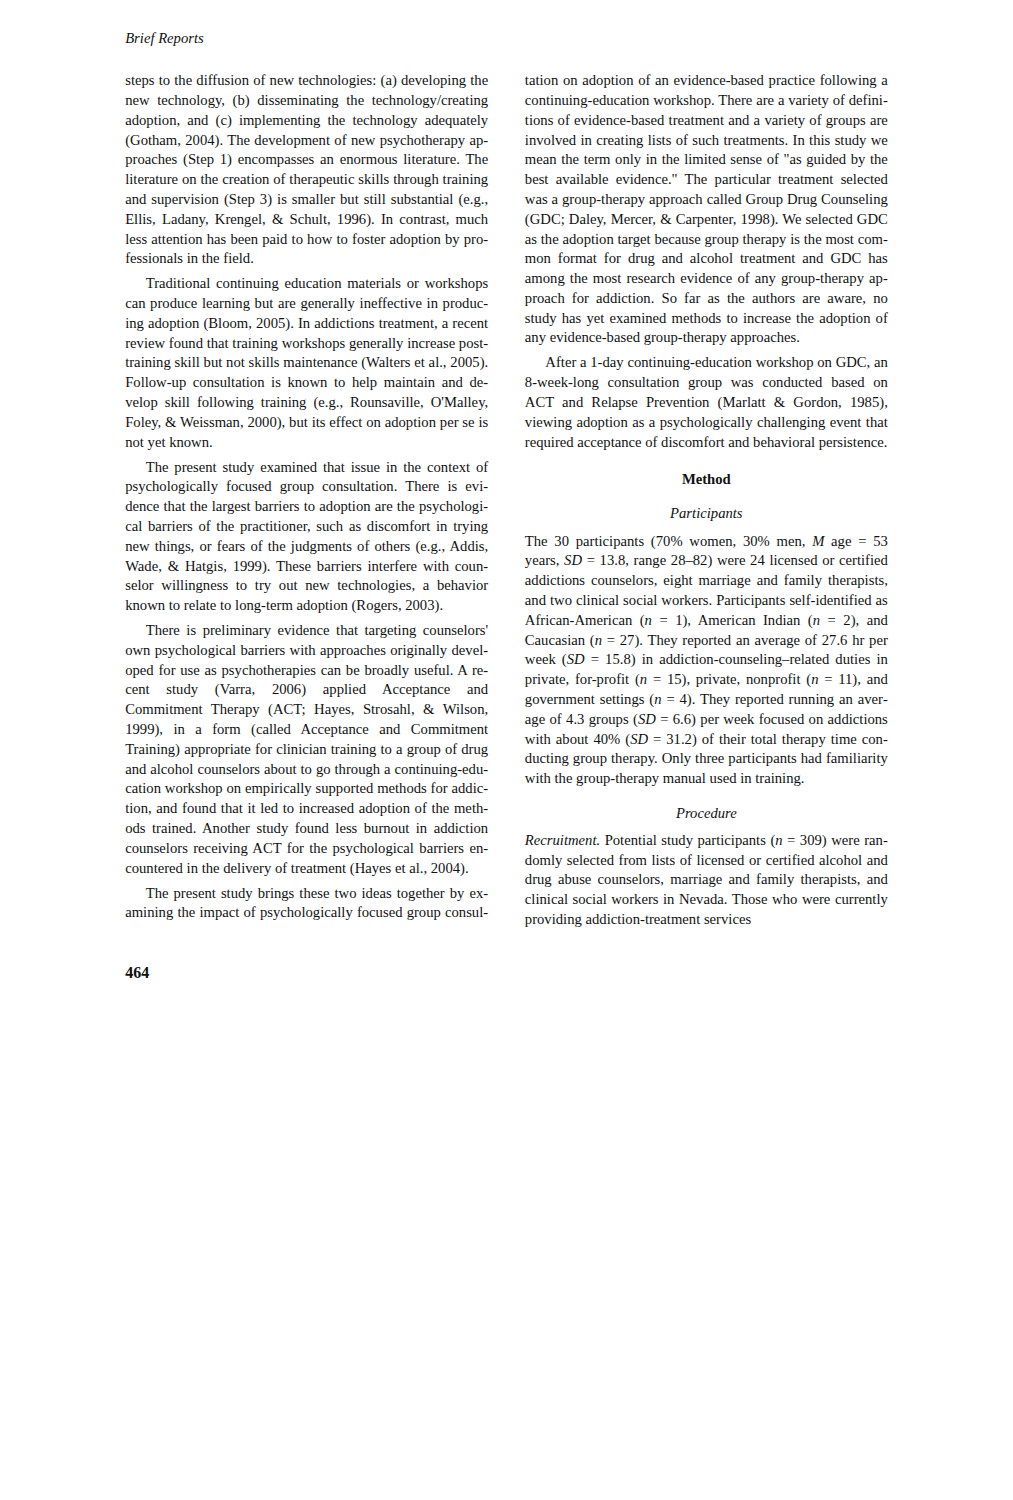Brief Reports
steps to the diffusion of new technologies: (a) developing the new technology, (b) disseminating the technology/creating adoption, and (c) implementing the technology adequately (Gotham, 2004). The development of new psychotherapy approaches (Step 1) encompasses an enormous literature. The literature on the creation of therapeutic skills through training and supervision (Step 3) is smaller but still substantial (e.g., Ellis, Ladany, Krengel, & Schult, 1996). In contrast, much less attention has been paid to how to foster adoption by professionals in the field.
Traditional continuing education materials or workshops can produce learning but are generally ineffective in producing adoption (Bloom, 2005). In addictions treatment, a recent review found that training workshops generally increase post-training skill but not skills maintenance (Walters et al., 2005). Follow-up consultation is known to help maintain and develop skill following training (e.g., Rounsaville, O'Malley, Foley, & Weissman, 2000), but its effect on adoption per se is not yet known.
The present study examined that issue in the context of psychologically focused group consultation. There is evidence that the largest barriers to adoption are the psychological barriers of the practitioner, such as discomfort in trying new things, or fears of the judgments of others (e.g., Addis, Wade, & Hatgis, 1999). These barriers interfere with counselor willingness to try out new technologies, a behavior known to relate to long-term adoption (Rogers, 2003).
There is preliminary evidence that targeting counselors' own psychological barriers with approaches originally developed for use as psychotherapies can be broadly useful. A recent study (Varra, 2006) applied Acceptance and Commitment Therapy (ACT; Hayes, Strosahl, & Wilson, 1999), in a form (called Acceptance and Commitment Training) appropriate for clinician training to a group of drug and alcohol counselors about to go through a continuing-education workshop on empirically supported methods for addiction, and found that it led to increased adoption of the methods trained. Another study found less burnout in addiction counselors receiving ACT for the psychological barriers encountered in the delivery of treatment (Hayes et al., 2004).
The present study brings these two ideas together by examining the impact of psychologically focused group consultation on adoption of an evidence-based practice following a continuing-education workshop. There are a variety of definitions of evidence-based treatment and a variety of groups are involved in creating lists of such treatments. In this study we mean the term only in the limited sense of "as guided by the best available evidence." The particular treatment selected was a group-therapy approach called Group Drug Counseling (GDC; Daley, Mercer, & Carpenter, 1998). We selected GDC as the adoption target because group therapy is the most common format for drug and alcohol treatment and GDC has among the most research evidence of any group-therapy approach for addiction. So far as the authors are aware, no study has yet examined methods to increase the adoption of any evidence-based group-therapy approaches.
After a 1-day continuing-education workshop on GDC, an 8-week-long consultation group was conducted based on ACT and Relapse Prevention (Marlatt & Gordon, 1985), viewing adoption as a psychologically challenging event that required acceptance of discomfort and behavioral persistence.
Method
Participants
The 30 participants (70% women, 30% men, M age = 53 years, SD = 13.8, range 28–82) were 24 licensed or certified addictions counselors, eight marriage and family therapists, and two clinical social workers. Participants self-identified as African-American (n = 1), American Indian (n = 2), and Caucasian (n = 27). They reported an average of 27.6 hr per week (SD = 15.8) in addiction-counseling–related duties in private, for-profit (n = 15), private, nonprofit (n = 11), and government settings (n = 4). They reported running an average of 4.3 groups (SD = 6.6) per week focused on addictions with about 40% (SD = 31.2) of their total therapy time conducting group therapy. Only three participants had familiarity with the group-therapy manual used in training.
Procedure
Recruitment. Potential study participants (n = 309) were randomly selected from lists of licensed or certified alcohol and drug abuse counselors, marriage and family therapists, and clinical social workers in Nevada. Those who were currently providing addiction-treatment services
464